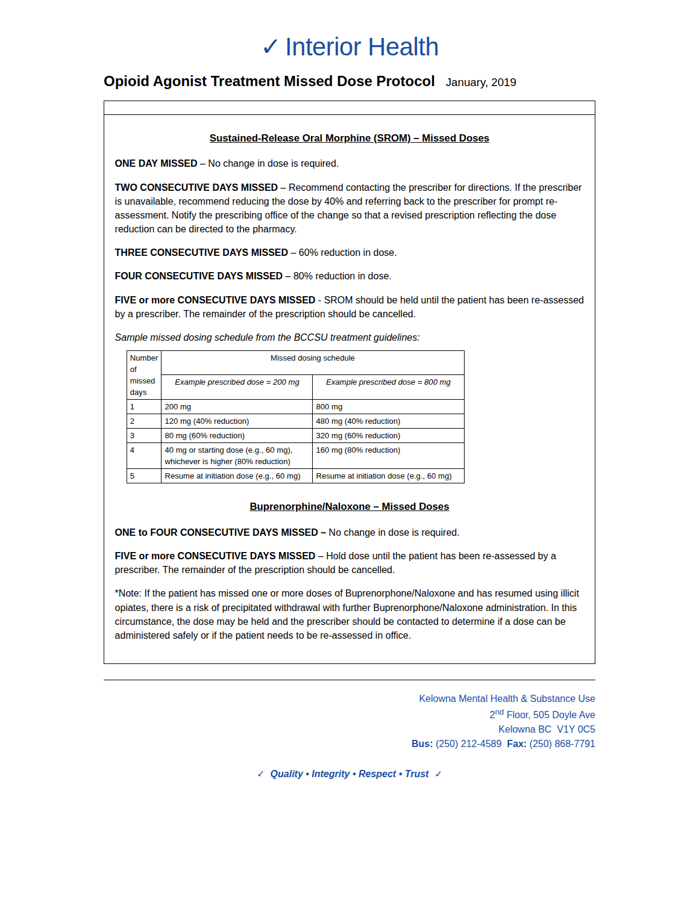✓Interior Health
Opioid Agonist Treatment Missed Dose Protocol January, 2019
Sustained-Release Oral Morphine (SROM) – Missed Doses
ONE DAY MISSED – No change in dose is required.
TWO CONSECUTIVE DAYS MISSED – Recommend contacting the prescriber for directions. If the prescriber is unavailable, recommend reducing the dose by 40% and referring back to the prescriber for prompt re-assessment. Notify the prescribing office of the change so that a revised prescription reflecting the dose reduction can be directed to the pharmacy.
THREE CONSECUTIVE DAYS MISSED – 60% reduction in dose.
FOUR CONSECUTIVE DAYS MISSED – 80% reduction in dose.
FIVE or more CONSECUTIVE DAYS MISSED - SROM should be held until the patient has been re-assessed by a prescriber. The remainder of the prescription should be cancelled.
Sample missed dosing schedule from the BCCSU treatment guidelines:
| Number of missed days | Missed dosing schedule |
| --- | --- |
| Example prescribed dose = 200 mg | Example prescribed dose = 800 mg |
| 1 | 200 mg | 800 mg |
| 2 | 120 mg (40% reduction) | 480 mg (40% reduction) |
| 3 | 80 mg (60% reduction) | 320 mg (60% reduction) |
| 4 | 40 mg or starting dose (e.g., 60 mg), whichever is higher (80% reduction) | 160 mg (80% reduction) |
| 5 | Resume at initiation dose (e.g., 60 mg) | Resume at initiation dose (e.g., 60 mg) |
Buprenorphine/Naloxone – Missed Doses
ONE to FOUR CONSECUTIVE DAYS MISSED – No change in dose is required.
FIVE or more CONSECUTIVE DAYS MISSED – Hold dose until the patient has been re-assessed by a prescriber. The remainder of the prescription should be cancelled.
*Note: If the patient has missed one or more doses of Buprenorphone/Naloxone and has resumed using illicit opiates, there is a risk of precipitated withdrawal with further Buprenorphone/Naloxone administration. In this circumstance, the dose may be held and the prescriber should be contacted to determine if a dose can be administered safely or if the patient needs to be re-assessed in office.
Kelowna Mental Health & Substance Use
2nd Floor, 505 Doyle Ave
Kelowna BC V1Y 0C5
Bus: (250) 212-4589 Fax: (250) 868-7791
✓Quality • Integrity • Respect • Trust✓